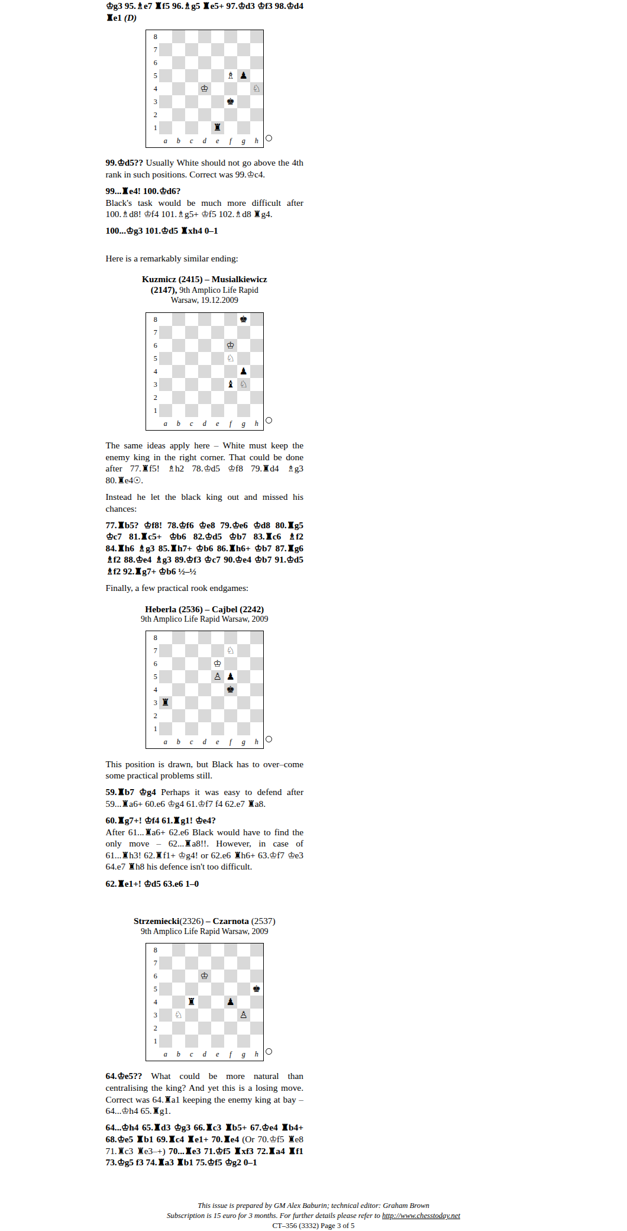♔g3 95.♗e7 ♜f5 96.♗g5 ♜e5+ 97.♔d3 ♔f3 98.♔d4 ♜e1 (D)
| 8 | | | | | | | | |
| 7 | | | | | | | | |
| 6 | | | | | | | | |
| 5 | | | | | | ♗ | ♟ | |
| 4 | | | | ♔ | | | | ♘ |
| 3 | | | | | | ♚ | | |
| 2 | | | | | | | | |
| 1 | | | | | ♜ | | | |
| | a | b | c | d | e | f | g | h |
99.♔d5?? Usually White should not go above the 4th rank in such positions. Correct was 99.♔c4.
99...♜e4! 100.♔d6?
Black's task would be much more difficult after 100.♗d8! ♔f4 101.♗g5+ ♔f5 102.♗d8 ♜g4.
100...♔g3 101.♔d5 ♜xh4 0–1
Here is a remarkably similar ending:
Kuzmicz (2415) – Musialkiewicz
(2147), 9th Amplico Life Rapid Warsaw, 19.12.2009
| 8 | | | | | | | ♚ | |
| 7 | | | | | | | | |
| 6 | | | | | | ♔ | | |
| 5 | | | | | | ♘ | | |
| 4 | | | | | | | ♟ | |
| 3 | | | | | | ♝ | ♘ | |
| 2 | | | | | | | | |
| 1 | | | | | | | | |
| | a | b | c | d | e | f | g | h |
The same ideas apply here – White must keep the enemy king in the right corner. That could be done after 77.♜f5! ♗h2 78.♔d5 ♔f8 79.♜d4 ♗g3 80.♜e4☉.
Instead he let the black king out and missed his chances:
77.♜b5? ♔f8! 78.♔f6 ♔e8 79.♔e6 ♔d8 80.♜g5 ♔c7 81.♜c5+ ♔b6 82.♔d5 ♔b7 83.♜c6 ♗f2 84.♜h6 ♗g3 85.♜h7+ ♔b6 86.♜h6+ ♔b7 87.♜g6 ♗f2 88.♔e4 ♗g3 89.♔f3 ♔c7 90.♔e4 ♔b7 91.♔d5 ♗f2 92.♜g7+ ♔b6 ½–½
Finally, a few practical rook endgames:
Heberla (2536) – Cajbel (2242)9th Amplico Life Rapid Warsaw, 2009
| 8 | | | | | | | | |
| 7 | | | | | | ♘ | | |
| 6 | | | | | ♔ | | | |
| 5 | | | | | ♙ | ♟ | | |
| 4 | | | | | | ♚ | | |
| 3 | ♜ | | | | | | | |
| 2 | | | | | | | | |
| 1 | | | | | | | | |
| | a | b | c | d | e | f | g | h |
This position is drawn, but Black has to over–come some practical problems still.
59.♜b7 ♔g4 Perhaps it was easy to defend after 59...♜a6+ 60.e6 ♔g4 61.♔f7 f4 62.e7 ♜a8.
60.♜g7+! ♔f4 61.♜g1! ♔e4?
After 61...♜a6+ 62.e6 Black would have to find the only move – 62...♜a8!!. However, in case of 61...♜h3! 62.♜f1+ ♔g4! or 62.e6 ♜h6+ 63.♔f7 ♔e3 64.e7 ♜h8 his defence isn't too difficult.
62.♜e1+! ♔d5 63.e6 1–0
Strzemiecki(2326) – Czarnota (2537)9th Amplico Life Rapid Warsaw, 2009
| 8 | | | | | | | | |
| 7 | | | | | | | | |
| 6 | | | | ♔ | | | | |
| 5 | | | | | | | | ♚ |
| 4 | | | ♜ | | | ♟ | | |
| 3 | | ♘ | | | | | ♙ | |
| 2 | | | | | | | | |
| 1 | | | | | | | | |
| | a | b | c | d | e | f | g | h |
64.♔e5?? What could be more natural than centralising the king? And yet this is a losing move. Correct was 64.♜a1 keeping the enemy king at bay – 64...♔h4 65.♜g1.
64...♔h4 65.♜d3 ♔g3 66.♜c3 ♜b5+ 67.♔e4 ♜b4+ 68.♔e5 ♜b1 69.♜c4 ♜e1+ 70.♜e4 (Or 70.♔f5 ♜e8 71.♜c3 ♜e3–+) 70...♜e3 71.♔f5 ♜xf3 72.♜a4 ♜f1 73.♔g5 f3 74.♜a3 ♜b1 75.♔f5 ♔g2 0–1
This issue is prepared by GM Alex Baburin; technical editor: Graham Brown
Subscription is 15 euro for 3 months. For further details please refer to http://www.chesstoday.net
CT–356 (3332) Page 3 of 5